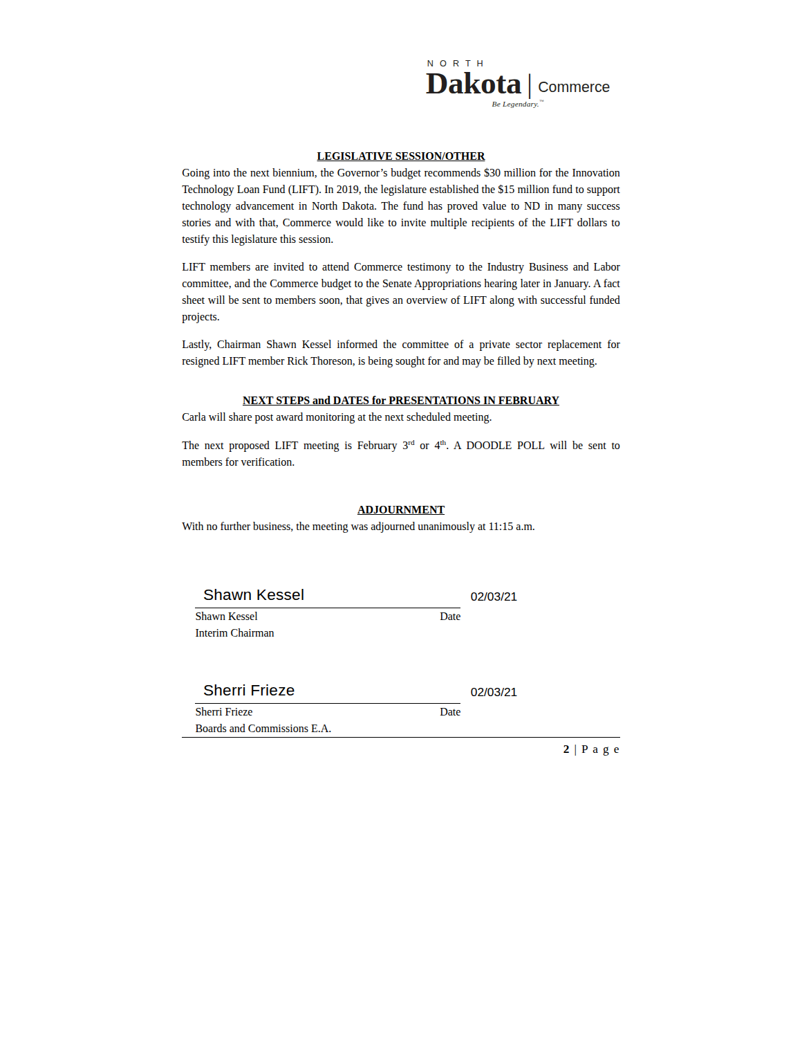N O R T H
Dakota | Commerce
Be Legendary.™
LEGISLATIVE SESSION/OTHER
Going into the next biennium, the Governor’s budget recommends $30 million for the Innovation Technology Loan Fund (LIFT). In 2019, the legislature established the $15 million fund to support technology advancement in North Dakota. The fund has proved value to ND in many success stories and with that, Commerce would like to invite multiple recipients of the LIFT dollars to testify this legislature this session.
LIFT members are invited to attend Commerce testimony to the Industry Business and Labor committee, and the Commerce budget to the Senate Appropriations hearing later in January. A fact sheet will be sent to members soon, that gives an overview of LIFT along with successful funded projects.
Lastly, Chairman Shawn Kessel informed the committee of a private sector replacement for resigned LIFT member Rick Thoreson, is being sought for and may be filled by next meeting.
NEXT STEPS and DATES for PRESENTATIONS IN FEBRUARY
Carla will share post award monitoring at the next scheduled meeting.
The next proposed LIFT meeting is February 3rd or 4th. A DOODLE POLL will be sent to members for verification.
ADJOURNMENT
With no further business, the meeting was adjourned unanimously at 11:15 a.m.
Shawn Kessel
02/03/21
Shawn Kessel Date
Interim Chairman
Sherri Frieze
02/03/21
Sherri Frieze Date
Boards and Commissions E.A.
2 | P a g e